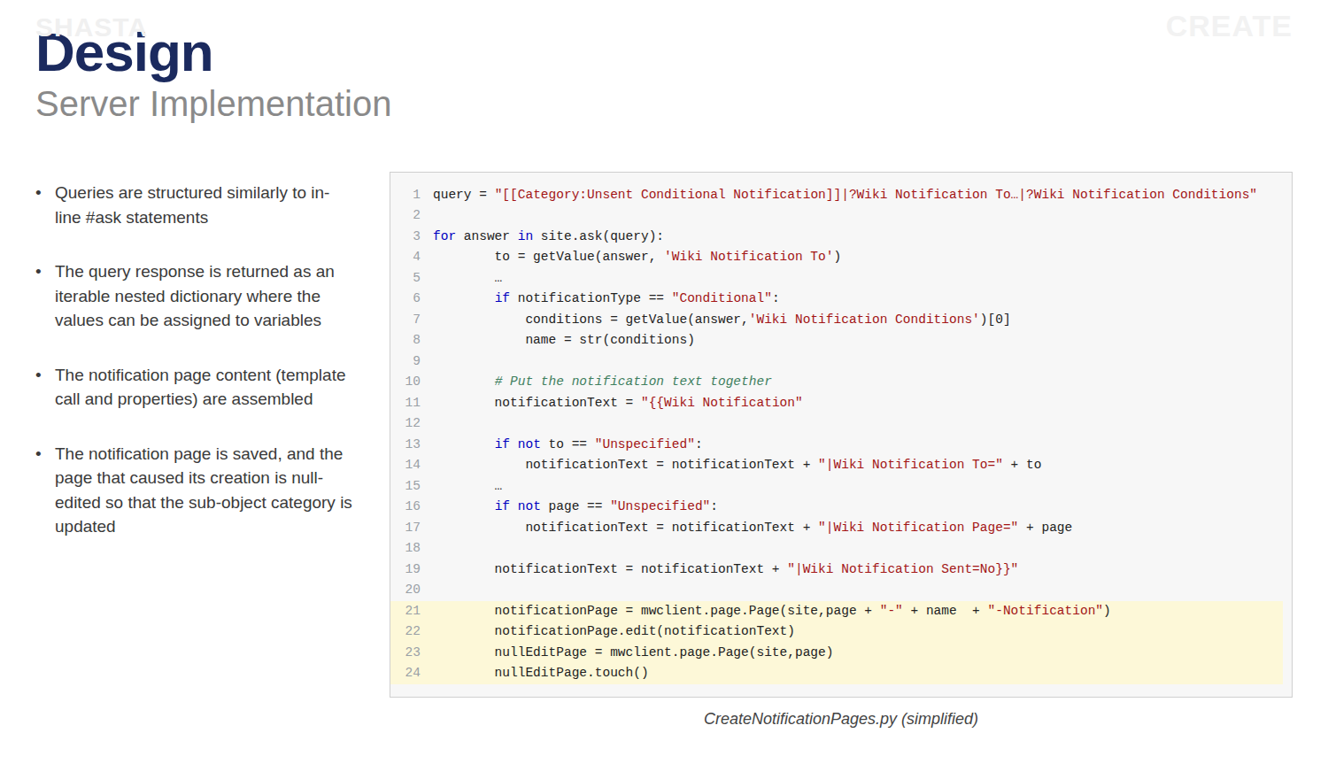SHASTA
CREATE
Design
Server Implementation
Queries are structured similarly to in-line #ask statements
The query response is returned as an iterable nested dictionary where the values can be assigned to variables
The notification page content (template call and properties) are assembled
The notification page is saved, and the page that caused its creation is null-edited so that the sub-object category is updated
1query = "[[Category:Unsent Conditional Notification]]|?Wiki Notification To…|?Wiki Notification Conditions"23 for answer in site.ask(query): 4        to = getValue(answer, 'Wiki Notification To') 5        …6        if notificationType == "Conditional": 7            conditions = getValue(answer,'Wiki Notification Conditions')[0] 8            name = str(conditions) 910        # Put the notification text together 11        notificationText = "{{Wiki Notification"1213        if not to == "Unspecified": 14            notificationText = notificationText + "|Wiki Notification To=" + to 15        …16        if not page == "Unspecified": 17            notificationText = notificationText + "|Wiki Notification Page=" + page 1819        notificationText = notificationText + "|Wiki Notification Sent=No}}"2021        notificationPage = mwclient.page.Page(site,page + "-" + name  + "-Notification") 22        notificationPage.edit(notificationText) 23        nullEditPage = mwclient.page.Page(site,page) 24        nullEditPage.touch()
CreateNotificationPages.py (simplified)